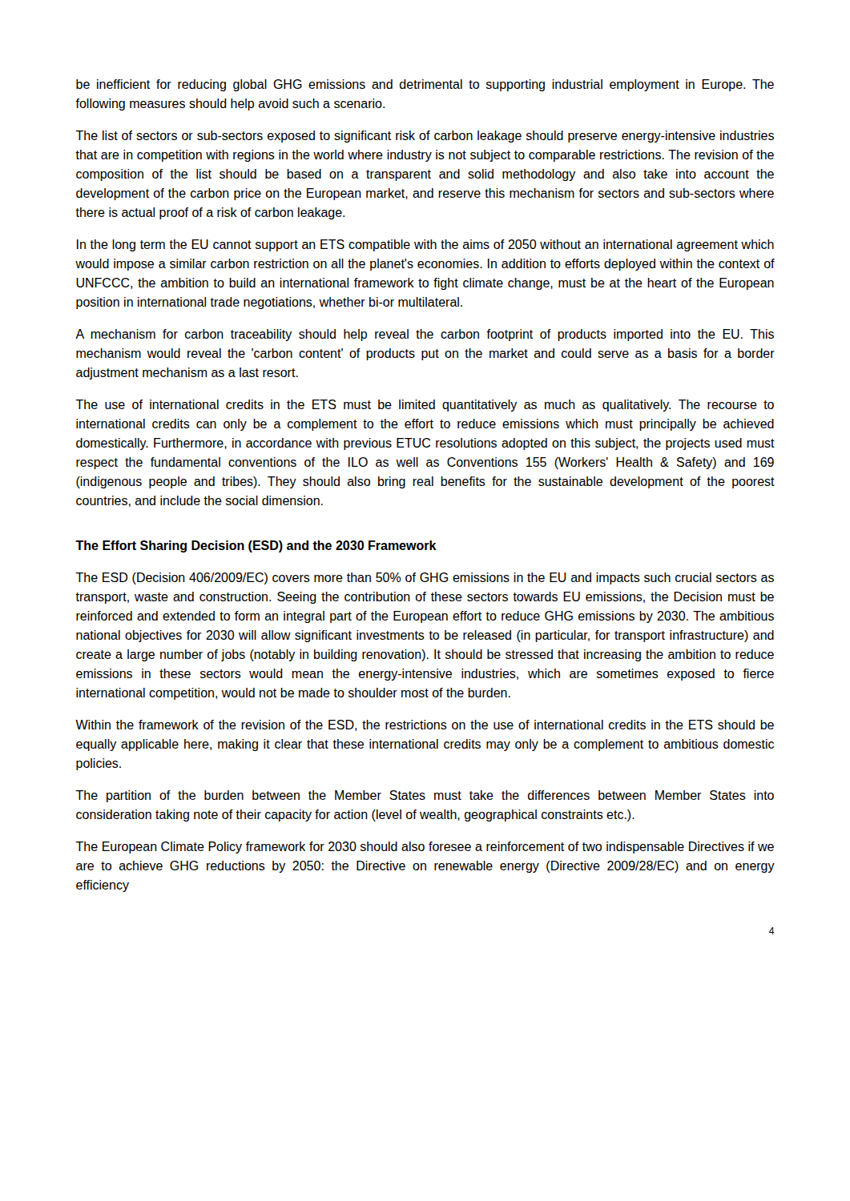be inefficient for reducing global GHG emissions and detrimental to supporting industrial employment in Europe. The following measures should help avoid such a scenario.
The list of sectors or sub-sectors exposed to significant risk of carbon leakage should preserve energy-intensive industries that are in competition with regions in the world where industry is not subject to comparable restrictions. The revision of the composition of the list should be based on a transparent and solid methodology and also take into account the development of the carbon price on the European market, and reserve this mechanism for sectors and sub-sectors where there is actual proof of a risk of carbon leakage.
In the long term the EU cannot support an ETS compatible with the aims of 2050 without an international agreement which would impose a similar carbon restriction on all the planet's economies. In addition to efforts deployed within the context of UNFCCC, the ambition to build an international framework to fight climate change, must be at the heart of the European position in international trade negotiations, whether bi-or multilateral.
A mechanism for carbon traceability should help reveal the carbon footprint of products imported into the EU. This mechanism would reveal the 'carbon content' of products put on the market and could serve as a basis for a border adjustment mechanism as a last resort.
The use of international credits in the ETS must be limited quantitatively as much as qualitatively. The recourse to international credits can only be a complement to the effort to reduce emissions which must principally be achieved domestically. Furthermore, in accordance with previous ETUC resolutions adopted on this subject, the projects used must respect the fundamental conventions of the ILO as well as Conventions 155 (Workers' Health & Safety) and 169 (indigenous people and tribes). They should also bring real benefits for the sustainable development of the poorest countries, and include the social dimension.
The Effort Sharing Decision (ESD) and the 2030 Framework
The ESD (Decision 406/2009/EC) covers more than 50% of GHG emissions in the EU and impacts such crucial sectors as transport, waste and construction. Seeing the contribution of these sectors towards EU emissions, the Decision must be reinforced and extended to form an integral part of the European effort to reduce GHG emissions by 2030. The ambitious national objectives for 2030 will allow significant investments to be released (in particular, for transport infrastructure) and create a large number of jobs (notably in building renovation). It should be stressed that increasing the ambition to reduce emissions in these sectors would mean the energy-intensive industries, which are sometimes exposed to fierce international competition, would not be made to shoulder most of the burden.
Within the framework of the revision of the ESD, the restrictions on the use of international credits in the ETS should be equally applicable here, making it clear that these international credits may only be a complement to ambitious domestic policies.
The partition of the burden between the Member States must take the differences between Member States into consideration taking note of their capacity for action (level of wealth, geographical constraints etc.).
The European Climate Policy framework for 2030 should also foresee a reinforcement of two indispensable Directives if we are to achieve GHG reductions by 2050: the Directive on renewable energy (Directive 2009/28/EC) and on energy efficiency
4